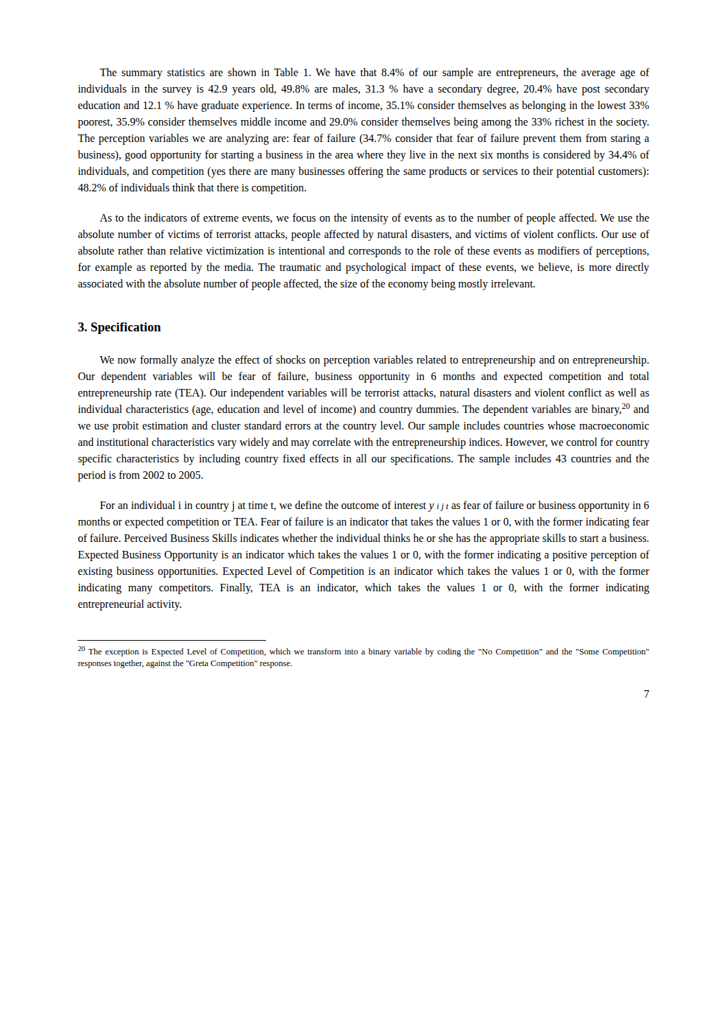The summary statistics are shown in Table 1. We have that 8.4% of our sample are entrepreneurs, the average age of individuals in the survey is 42.9 years old, 49.8% are males, 31.3 % have a secondary degree, 20.4% have post secondary education and 12.1 % have graduate experience. In terms of income, 35.1% consider themselves as belonging in the lowest 33% poorest, 35.9% consider themselves middle income and 29.0% consider themselves being among the 33% richest in the society. The perception variables we are analyzing are: fear of failure (34.7% consider that fear of failure prevent them from staring a business), good opportunity for starting a business in the area where they live in the next six months is considered by 34.4% of individuals, and competition (yes there are many businesses offering the same products or services to their potential customers): 48.2% of individuals think that there is competition.
As to the indicators of extreme events, we focus on the intensity of events as to the number of people affected. We use the absolute number of victims of terrorist attacks, people affected by natural disasters, and victims of violent conflicts. Our use of absolute rather than relative victimization is intentional and corresponds to the role of these events as modifiers of perceptions, for example as reported by the media. The traumatic and psychological impact of these events, we believe, is more directly associated with the absolute number of people affected, the size of the economy being mostly irrelevant.
3. Specification
We now formally analyze the effect of shocks on perception variables related to entrepreneurship and on entrepreneurship. Our dependent variables will be fear of failure, business opportunity in 6 months and expected competition and total entrepreneurship rate (TEA). Our independent variables will be terrorist attacks, natural disasters and violent conflict as well as individual characteristics (age, education and level of income) and country dummies. The dependent variables are binary,20 and we use probit estimation and cluster standard errors at the country level. Our sample includes countries whose macroeconomic and institutional characteristics vary widely and may correlate with the entrepreneurship indices. However, we control for country specific characteristics by including country fixed effects in all our specifications. The sample includes 43 countries and the period is from 2002 to 2005.
For an individual i in country j at time t, we define the outcome of interest y i j t as fear of failure or business opportunity in 6 months or expected competition or TEA. Fear of failure is an indicator that takes the values 1 or 0, with the former indicating fear of failure. Perceived Business Skills indicates whether the individual thinks he or she has the appropriate skills to start a business. Expected Business Opportunity is an indicator which takes the values 1 or 0, with the former indicating a positive perception of existing business opportunities. Expected Level of Competition is an indicator which takes the values 1 or 0, with the former indicating many competitors. Finally, TEA is an indicator, which takes the values 1 or 0, with the former indicating entrepreneurial activity.
20 The exception is Expected Level of Competition, which we transform into a binary variable by coding the "No Competition" and the "Some Competition" responses together, against the "Greta Competition" response.
7